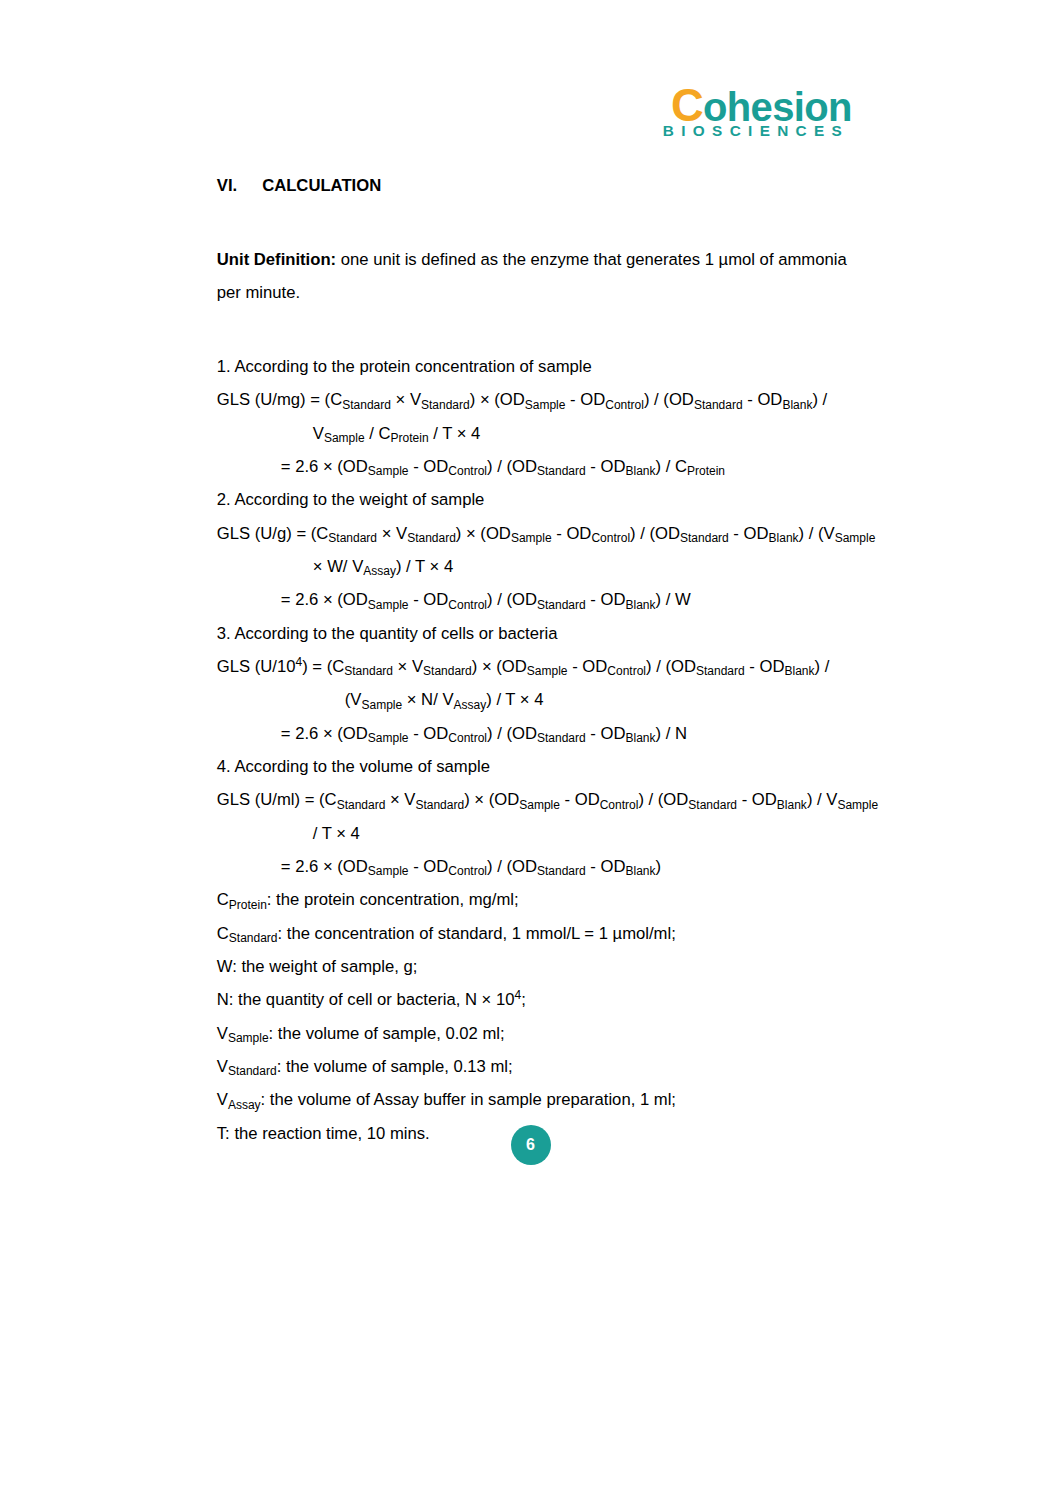CohesionBIOSCIENCES
VI. CALCULATION
Unit Definition: one unit is defined as the enzyme that generates 1 µmol of ammonia per minute.
1. According to the protein concentration of sample
GLS (U/mg) = (CStandard × VStandard) × (ODSample - ODControl) / (ODStandard - ODBlank) /
VSample / CProtein / T × 4
= 2.6 × (ODSample - ODControl) / (ODStandard - ODBlank) / CProtein
2. According to the weight of sample
GLS (U/g) = (CStandard × VStandard) × (ODSample - ODControl) / (ODStandard - ODBlank) / (VSample
× W/ VAssay) / T × 4
= 2.6 × (ODSample - ODControl) / (ODStandard - ODBlank) / W
3. According to the quantity of cells or bacteria
GLS (U/104) = (CStandard × VStandard) × (ODSample - ODControl) / (ODStandard - ODBlank) /
(VSample × N/ VAssay) / T × 4
= 2.6 × (ODSample - ODControl) / (ODStandard - ODBlank) / N
4. According to the volume of sample
GLS (U/ml) = (CStandard × VStandard) × (ODSample - ODControl) / (ODStandard - ODBlank) / VSample
/ T × 4
= 2.6 × (ODSample - ODControl) / (ODStandard - ODBlank)
CProtein: the protein concentration, mg/ml;
CStandard: the concentration of standard, 1 mmol/L = 1 µmol/ml;
W: the weight of sample, g;
N: the quantity of cell or bacteria, N × 104;
VSample: the volume of sample, 0.02 ml;
VStandard: the volume of sample, 0.13 ml;
VAssay: the volume of Assay buffer in sample preparation, 1 ml;
T: the reaction time, 10 mins.
6